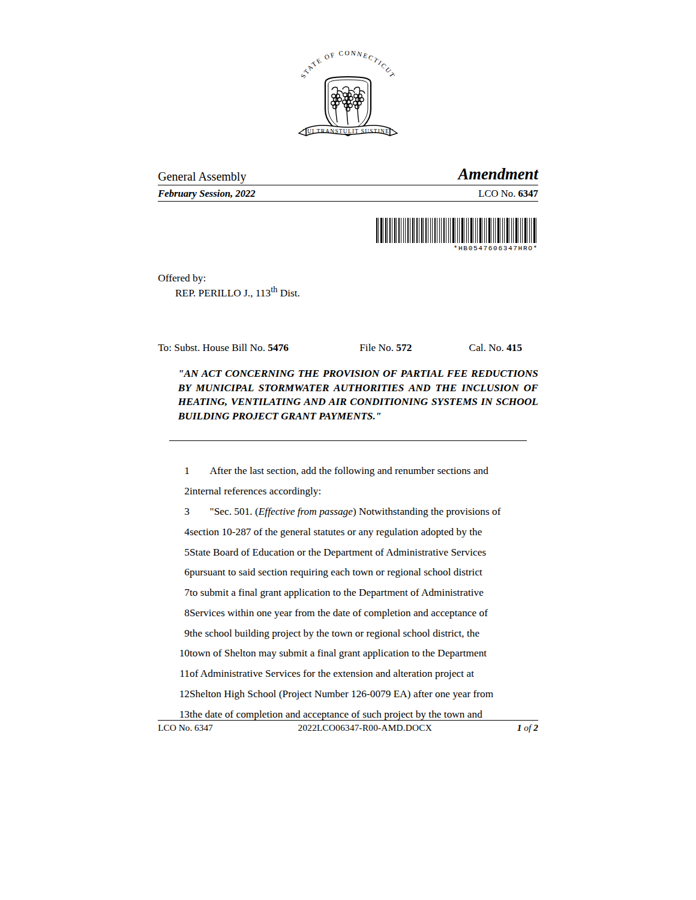STATE OF CONNECTICUT QUI TRANSTULIT SUSTINET
General Assembly
Amendment
February Session, 2022
LCO No. 6347
*HB0547606347HRO*
Offered by:
REP. PERILLO J., 113th Dist.
To: Subst. House Bill No. 5476
File No. 572
Cal. No. 415
"AN ACT CONCERNING THE PROVISION OF PARTIAL FEE REDUCTIONS BY MUNICIPAL STORMWATER AUTHORITIES AND THE INCLUSION OF HEATING, VENTILATING AND AIR CONDITIONING SYSTEMS IN SCHOOL BUILDING PROJECT GRANT PAYMENTS."
| 1 | After the last section, add the following and renumber sections and |
| 2 | internal references accordingly: |
| 3 | "Sec. 501. ( Effective from passage ) Notwithstanding the provisions of |
| 4 | section 10-287 of the general statutes or any regulation adopted by the |
| 5 | State Board of Education or the Department of Administrative Services |
| 6 | pursuant to said section requiring each town or regional school district |
| 7 | to submit a final grant application to the Department of Administrative |
| 8 | Services within one year from the date of completion and acceptance of |
| 9 | the school building project by the town or regional school district, the |
| 10 | town of Shelton may submit a final grant application to the Department |
| 11 | of Administrative Services for the extension and alteration project at |
| 12 | Shelton High School (Project Number 126-0079 EA) after one year from |
| 13 | the date of completion and acceptance of such project by the town and |
LCO No. 6347
2022LCO06347-R00-AMD.DOCX
1 of 2